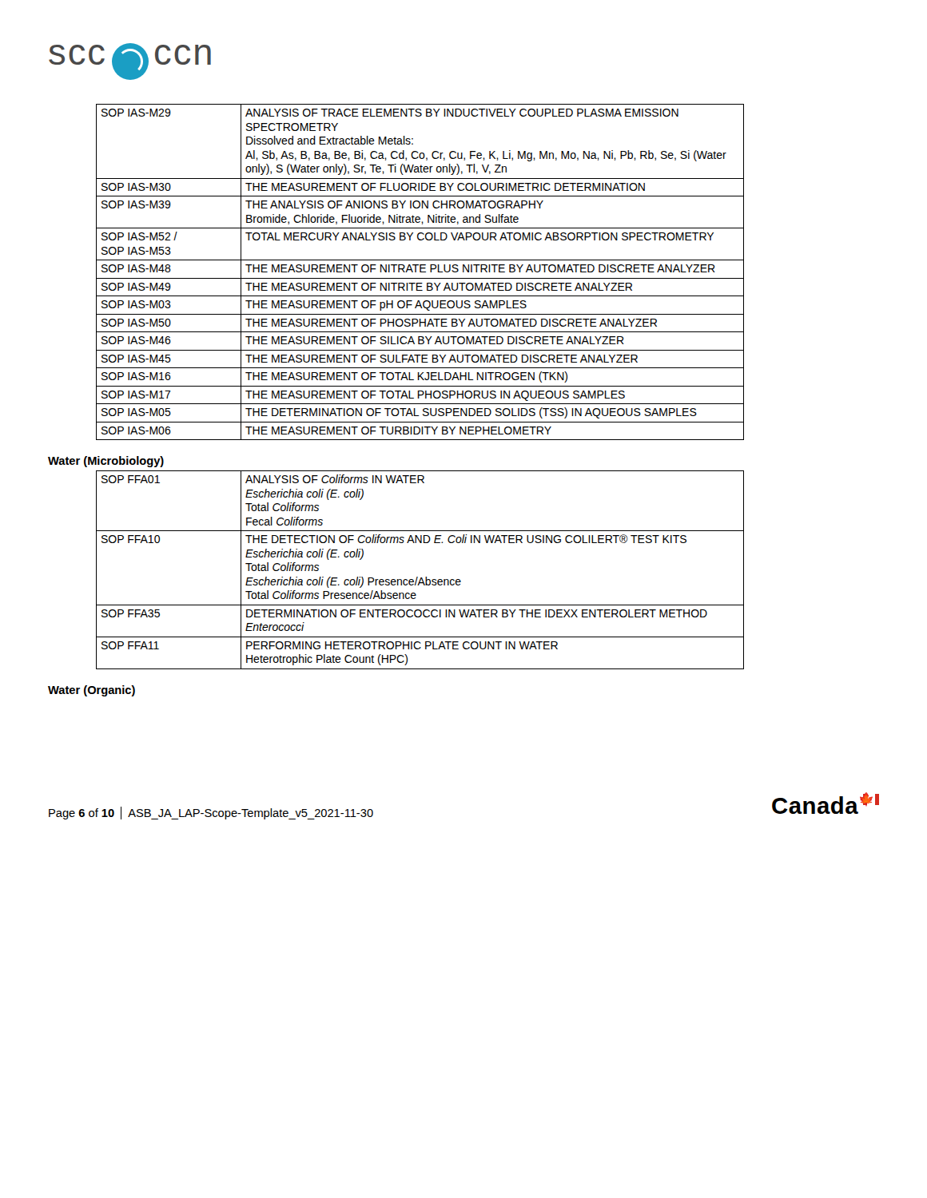scc ccn
| SOP IAS-M29 | ANALYSIS OF TRACE ELEMENTS BY INDUCTIVELY COUPLED PLASMA EMISSION SPECTROMETRY Dissolved and Extractable Metals: Al, Sb, As, B, Ba, Be, Bi, Ca, Cd, Co, Cr, Cu, Fe, K, Li, Mg, Mn, Mo, Na, Ni, Pb, Rb, Se, Si (Water only), S (Water only), Sr, Te, Ti (Water only), Tl, V, Zn |
| SOP IAS-M30 | THE MEASUREMENT OF FLUORIDE BY COLOURIMETRIC DETERMINATION |
| SOP IAS-M39 | THE ANALYSIS OF ANIONS BY ION CHROMATOGRAPHY Bromide, Chloride, Fluoride, Nitrate, Nitrite, and Sulfate |
| SOP IAS-M52 / SOP IAS-M53 | TOTAL MERCURY ANALYSIS BY COLD VAPOUR ATOMIC ABSORPTION SPECTROMETRY |
| SOP IAS-M48 | THE MEASUREMENT OF NITRATE PLUS NITRITE BY AUTOMATED DISCRETE ANALYZER |
| SOP IAS-M49 | THE MEASUREMENT OF NITRITE BY AUTOMATED DISCRETE ANALYZER |
| SOP IAS-M03 | THE MEASUREMENT OF pH OF AQUEOUS SAMPLES |
| SOP IAS-M50 | THE MEASUREMENT OF PHOSPHATE BY AUTOMATED DISCRETE ANALYZER |
| SOP IAS-M46 | THE MEASUREMENT OF SILICA BY AUTOMATED DISCRETE ANALYZER |
| SOP IAS-M45 | THE MEASUREMENT OF SULFATE BY AUTOMATED DISCRETE ANALYZER |
| SOP IAS-M16 | THE MEASUREMENT OF TOTAL KJELDAHL NITROGEN (TKN) |
| SOP IAS-M17 | THE MEASUREMENT OF TOTAL PHOSPHORUS IN AQUEOUS SAMPLES |
| SOP IAS-M05 | THE DETERMINATION OF TOTAL SUSPENDED SOLIDS (TSS) IN AQUEOUS SAMPLES |
| SOP IAS-M06 | THE MEASUREMENT OF TURBIDITY BY NEPHELOMETRY |
Water (Microbiology)
| SOP FFA01 | ANALYSIS OF Coliforms IN WATER Escherichia coli (E. coli) Total Coliforms Fecal Coliforms |
| SOP FFA10 | THE DETECTION OF Coliforms AND E. Coli IN WATER USING COLILERT® TEST KITS Escherichia coli (E. coli) Total Coliforms Escherichia coli (E. coli) Presence/Absence Total Coliforms Presence/Absence |
| SOP FFA35 | DETERMINATION OF ENTEROCOCCI IN WATER BY THE IDEXX ENTEROLERT METHOD Enterococci |
| SOP FFA11 | PERFORMING HETEROTROPHIC PLATE COUNT IN WATER Heterotrophic Plate Count (HPC) |
Water (Organic)
Page 6 of 10 ASB_JA_LAP-Scope-Template_v5_2021-11-30
Canada 🍁